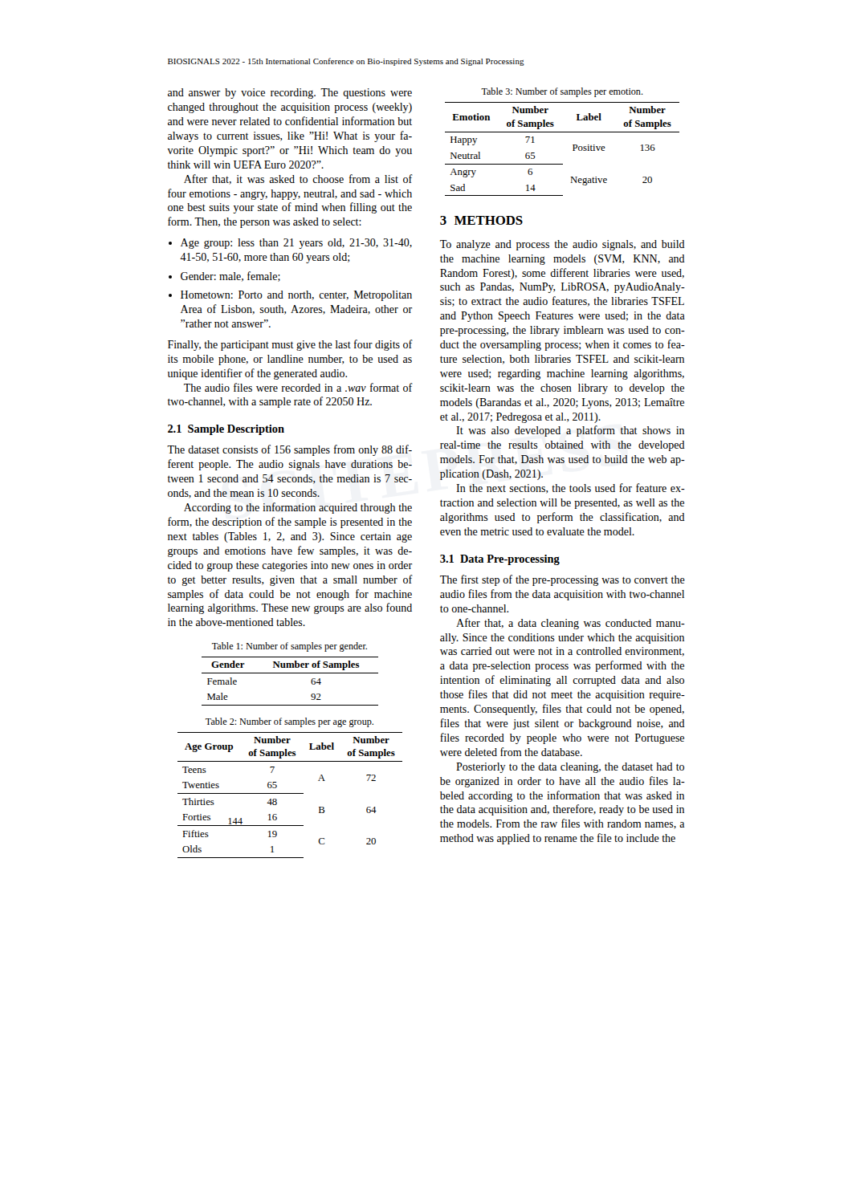SCITEPRESS
BIOSIGNALS 2022 - 15th International Conference on Bio-inspired Systems and Signal Processing
and answer by voice recording. The questions were changed throughout the acquisition process (weekly) and were never related to confidential information but always to current issues, like ”Hi! What is your favorite Olympic sport?” or ”Hi! Which team do you think will win UEFA Euro 2020?”.
After that, it was asked to choose from a list of four emotions - angry, happy, neutral, and sad - which one best suits your state of mind when filling out the form. Then, the person was asked to select:
Age group: less than 21 years old, 21-30, 31-40, 41-50, 51-60, more than 60 years old;
Gender: male, female;
Hometown: Porto and north, center, Metropolitan Area of Lisbon, south, Azores, Madeira, other or ”rather not answer”.
Finally, the participant must give the last four digits of its mobile phone, or landline number, to be used as unique identifier of the generated audio.
The audio files were recorded in a .wav format of two-channel, with a sample rate of 22050 Hz.
2.1 Sample Description
The dataset consists of 156 samples from only 88 different people. The audio signals have durations between 1 second and 54 seconds, the median is 7 seconds, and the mean is 10 seconds.
According to the information acquired through the form, the description of the sample is presented in the next tables (Tables 1, 2, and 3). Since certain age groups and emotions have few samples, it was decided to group these categories into new ones in order to get better results, given that a small number of samples of data could be not enough for machine learning algorithms. These new groups are also found in the above-mentioned tables.
Table 1: Number of samples per gender.
| Gender | Number of Samples |
| --- | --- |
| Female | 64 |
| Male | 92 |
Table 2: Number of samples per age group.
| Age Group | Number of Samples | Label | Number of Samples |
| --- | --- | --- | --- |
| Teens | 7 | A | 72 |
| Twenties | 65 |
| Thirties | 48 | B | 64 |
| Forties | 16 |
| Fifties | 19 | C | 20 |
| Olds | 1 |
Table 3: Number of samples per emotion.
| Emotion | Number of Samples | Label | Number of Samples |
| --- | --- | --- | --- |
| Happy | 71 | Positive | 136 |
| Neutral | 65 |
| Angry | 6 | Negative | 20 |
| Sad | 14 |
3 METHODS
To analyze and process the audio signals, and build the machine learning models (SVM, KNN, and Random Forest), some different libraries were used, such as Pandas, NumPy, LibROSA, pyAudioAnalysis; to extract the audio features, the libraries TSFEL and Python Speech Features were used; in the data pre-processing, the library imblearn was used to conduct the oversampling process; when it comes to feature selection, both libraries TSFEL and scikit-learn were used; regarding machine learning algorithms, scikit-learn was the chosen library to develop the models (Barandas et al., 2020; Lyons, 2013; Lemaître et al., 2017; Pedregosa et al., 2011).
It was also developed a platform that shows in real-time the results obtained with the developed models. For that, Dash was used to build the web application (Dash, 2021).
In the next sections, the tools used for feature extraction and selection will be presented, as well as the algorithms used to perform the classification, and even the metric used to evaluate the model.
3.1 Data Pre-processing
The first step of the pre-processing was to convert the audio files from the data acquisition with two-channel to one-channel.
After that, a data cleaning was conducted manually. Since the conditions under which the acquisition was carried out were not in a controlled environment, a data pre-selection process was performed with the intention of eliminating all corrupted data and also those files that did not meet the acquisition requirements. Consequently, files that could not be opened, files that were just silent or background noise, and files recorded by people who were not Portuguese were deleted from the database.
Posteriorly to the data cleaning, the dataset had to be organized in order to have all the audio files labeled according to the information that was asked in the data acquisition and, therefore, ready to be used in the models. From the raw files with random names, a method was applied to rename the file to include the
144